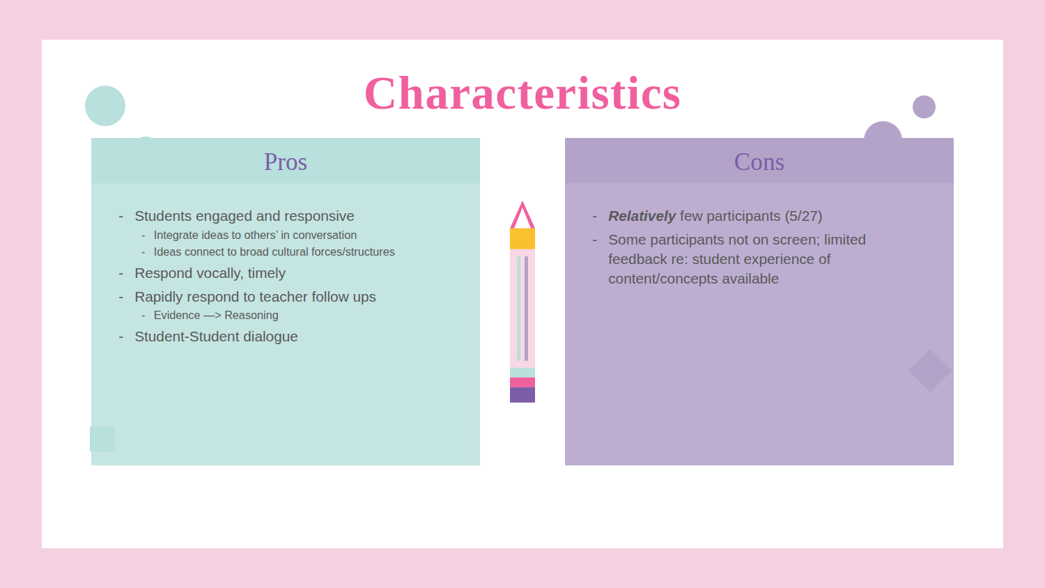Characteristics
Pros
Students engaged and responsive
Integrate ideas to others’ in conversation
Ideas connect to broad cultural forces/structures
Respond vocally, timely
Rapidly respond to teacher follow ups
Evidence —> Reasoning
Student-Student dialogue
Cons
Relatively few participants (5/27)
Some participants not on screen; limited feedback re: student experience of content/concepts available